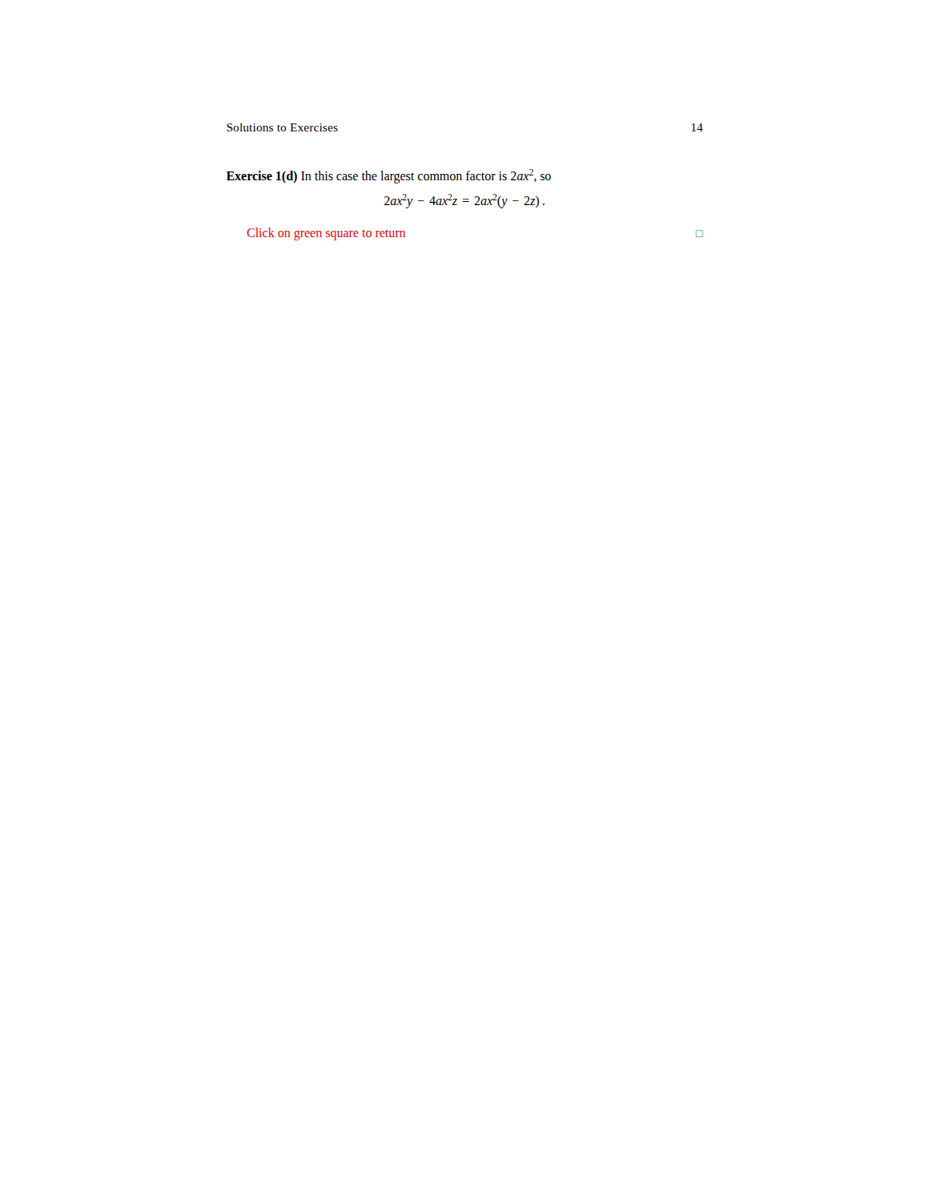Solutions to Exercises 14
Exercise 1(d) In this case the largest common factor is 2ax2, so
2ax2y − 4ax2z = 2ax2(y − 2z) .
Click on green square to return □